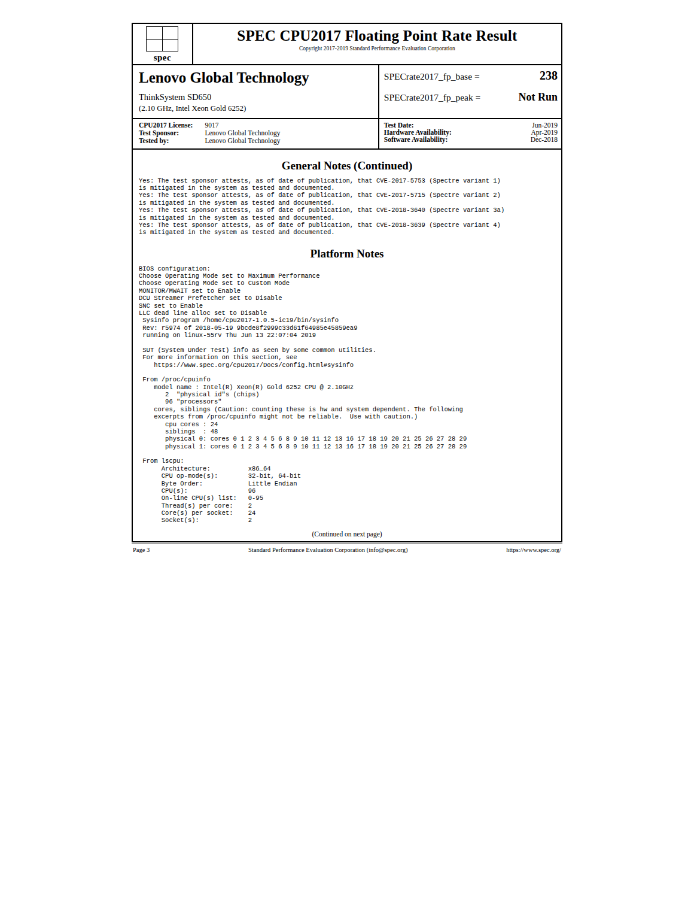spec
SPEC CPU2017 Floating Point Rate Result
Copyright 2017-2019 Standard Performance Evaluation Corporation
Lenovo Global Technology
ThinkSystem SD650
(2.10 GHz, Intel Xeon Gold 6252)
SPECrate2017_fp_base = 238
SPECrate2017_fp_peak = Not Run
CPU2017 License: 9017
Test Sponsor: Lenovo Global Technology
Tested by: Lenovo Global Technology
Test Date: Jun-2019
Hardware Availability: Apr-2019
Software Availability: Dec-2018
General Notes (Continued)
Yes: The test sponsor attests, as of date of publication, that CVE-2017-5753 (Spectre variant 1)
is mitigated in the system as tested and documented.
Yes: The test sponsor attests, as of date of publication, that CVE-2017-5715 (Spectre variant 2)
is mitigated in the system as tested and documented.
Yes: The test sponsor attests, as of date of publication, that CVE-2018-3640 (Spectre variant 3a)
is mitigated in the system as tested and documented.
Yes: The test sponsor attests, as of date of publication, that CVE-2018-3639 (Spectre variant 4)
is mitigated in the system as tested and documented.
Platform Notes
BIOS configuration:
Choose Operating Mode set to Maximum Performance
Choose Operating Mode set to Custom Mode
MONITOR/MWAIT set to Enable
DCU Streamer Prefetcher set to Disable
SNC set to Enable
LLC dead line alloc set to Disable
 Sysinfo program /home/cpu2017-1.0.5-ic19/bin/sysinfo
 Rev: r5974 of 2018-05-19 9bcde8f2999c33d61f64985e45859ea9
 running on linux-55rv Thu Jun 13 22:07:04 2019

 SUT (System Under Test) info as seen by some common utilities.
 For more information on this section, see
    https://www.spec.org/cpu2017/Docs/config.html#sysinfo

 From /proc/cpuinfo
    model name : Intel(R) Xeon(R) Gold 6252 CPU @ 2.10GHz
       2  "physical id"s (chips)
       96 "processors"
    cores, siblings (Caution: counting these is hw and system dependent. The following
    excerpts from /proc/cpuinfo might not be reliable.  Use with caution.)
       cpu cores : 24
       siblings  : 48
       physical 0: cores 0 1 2 3 4 5 6 8 9 10 11 12 13 16 17 18 19 20 21 25 26 27 28 29
       physical 1: cores 0 1 2 3 4 5 6 8 9 10 11 12 13 16 17 18 19 20 21 25 26 27 28 29

 From lscpu:
      Architecture:          x86_64
      CPU op-mode(s):        32-bit, 64-bit
      Byte Order:            Little Endian
      CPU(s):                96
      On-line CPU(s) list:   0-95
      Thread(s) per core:    2
      Core(s) per socket:    24
      Socket(s):             2
(Continued on next page)
Page 3
Standard Performance Evaluation Corporation (info@spec.org)
https://www.spec.org/